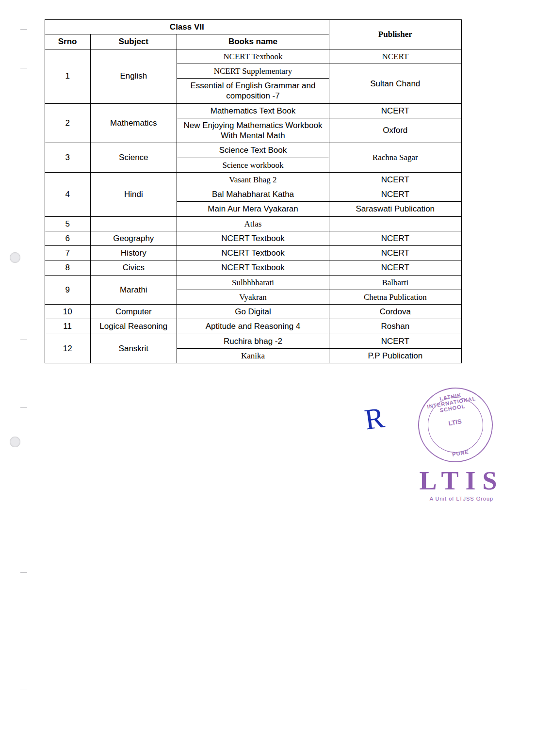| Class VII | Publisher |
| Srno | Subject | Books name |
| 1 | English | NCERT Textbook | NCERT |
| NCERT Supplementary | Sultan Chand |
| Essential of English Grammar and composition -7 |
| 2 | Mathematics | Mathematics Text Book | NCERT |
| New Enjoying Mathematics Workbook With Mental Math | Oxford |
| 3 | Science | Science Text Book | Rachna Sagar |
| Science workbook |
| 4 | Hindi | Vasant Bhag 2 | NCERT |
| Bal Mahabharat Katha | NCERT |
| Main Aur Mera Vyakaran | Saraswati Publication |
| 5 | | Atlas | |
| 6 | Geography | NCERT Textbook | NCERT |
| 7 | History | NCERT Textbook | NCERT |
| 8 | Civics | NCERT Textbook | NCERT |
| 9 | Marathi | Sulbhbharati | Balbarti |
| Vyakran | Chetna Publication |
| 10 | Computer | Go Digital | Cordova |
| 11 | Logical Reasoning | Aptitude and Reasoning 4 | Roshan |
| 12 | Sanskrit | Ruchira bhag -2 | NCERT |
| Kanika | P.P Publication |
R
LATHIK INTERNATIONAL SCHOOL
LTIS
PUNE
LTIS
A Unit of LTJSS Group